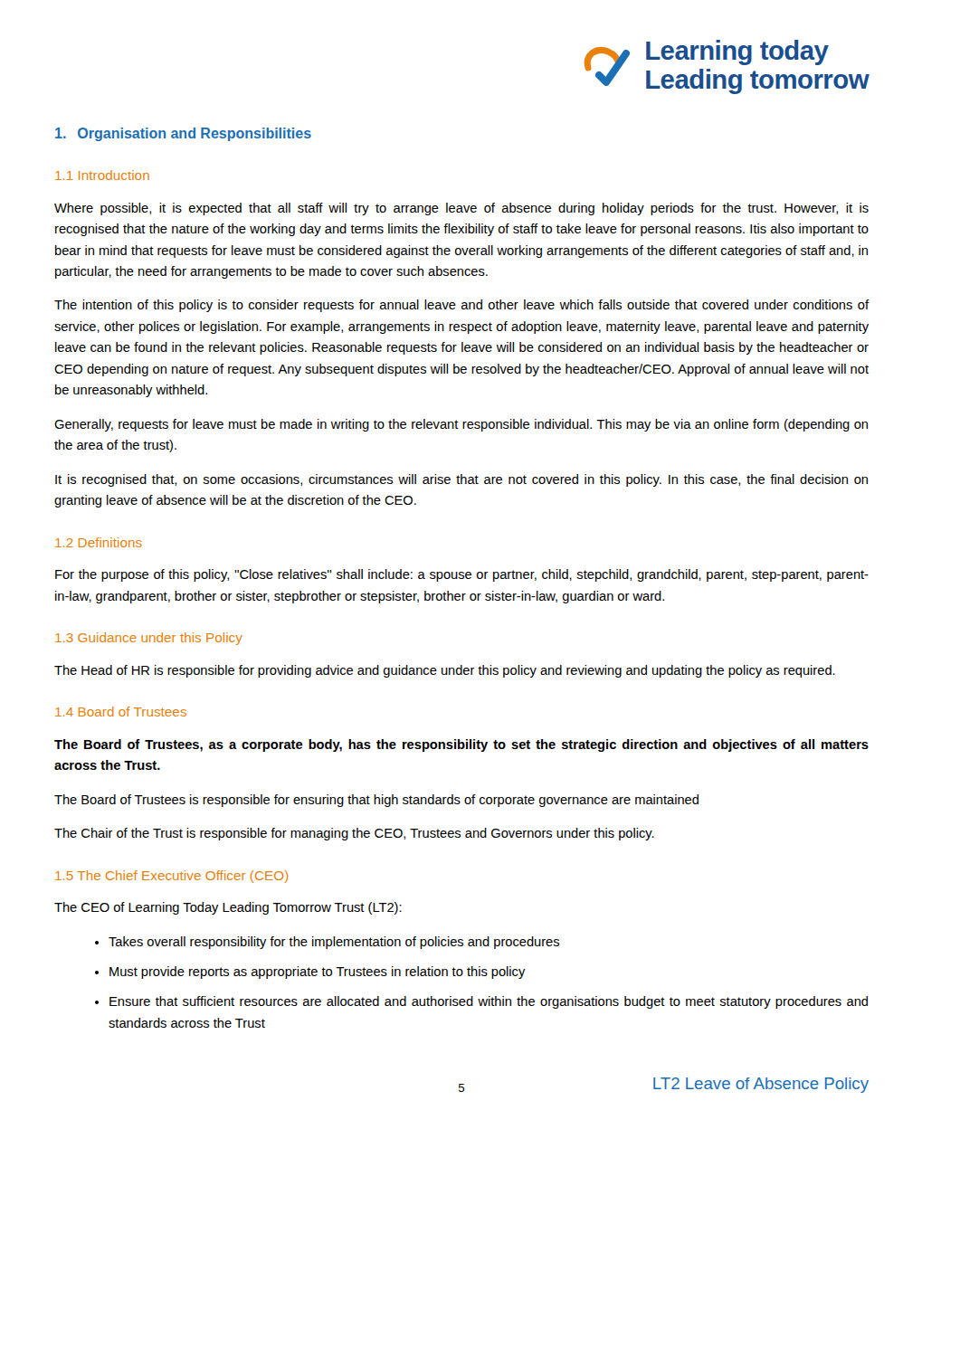Learning today
Leading tomorrow
1. Organisation and Responsibilities
1.1 Introduction
Where possible, it is expected that all staff will try to arrange leave of absence during holiday periods for the trust. However, it is recognised that the nature of the working day and terms limits the flexibility of staff to take leave for personal reasons. Itis also important to bear in mind that requests for leave must be considered against the overall working arrangements of the different categories of staff and, in particular, the need for arrangements to be made to cover such absences.
The intention of this policy is to consider requests for annual leave and other leave which falls outside that covered under conditions of service, other polices or legislation. For example, arrangements in respect of adoption leave, maternity leave, parental leave and paternity leave can be found in the relevant policies. Reasonable requests for leave will be considered on an individual basis by the headteacher or CEO depending on nature of request. Any subsequent disputes will be resolved by the headteacher/CEO. Approval of annual leave will not be unreasonably withheld.
Generally, requests for leave must be made in writing to the relevant responsible individual. This may be via an online form (depending on the area of the trust).
It is recognised that, on some occasions, circumstances will arise that are not covered in this policy. In this case, the final decision on granting leave of absence will be at the discretion of the CEO.
1.2 Definitions
For the purpose of this policy, ''Close relatives'' shall include: a spouse or partner, child, stepchild, grandchild, parent, step-parent, parent-in-law, grandparent, brother or sister, stepbrother or stepsister, brother or sister-in-law, guardian or ward.
1.3 Guidance under this Policy
The Head of HR is responsible for providing advice and guidance under this policy and reviewing and updating the policy as required.
1.4 Board of Trustees
The Board of Trustees, as a corporate body, has the responsibility to set the strategic direction and objectives of all matters across the Trust.
The Board of Trustees is responsible for ensuring that high standards of corporate governance are maintained
The Chair of the Trust is responsible for managing the CEO, Trustees and Governors under this policy.
1.5 The Chief Executive Officer (CEO)
The CEO of Learning Today Leading Tomorrow Trust (LT2):
Takes overall responsibility for the implementation of policies and procedures
Must provide reports as appropriate to Trustees in relation to this policy
Ensure that sufficient resources are allocated and authorised within the organisations budget to meet statutory procedures and standards across the Trust
5 LT2 Leave of Absence Policy